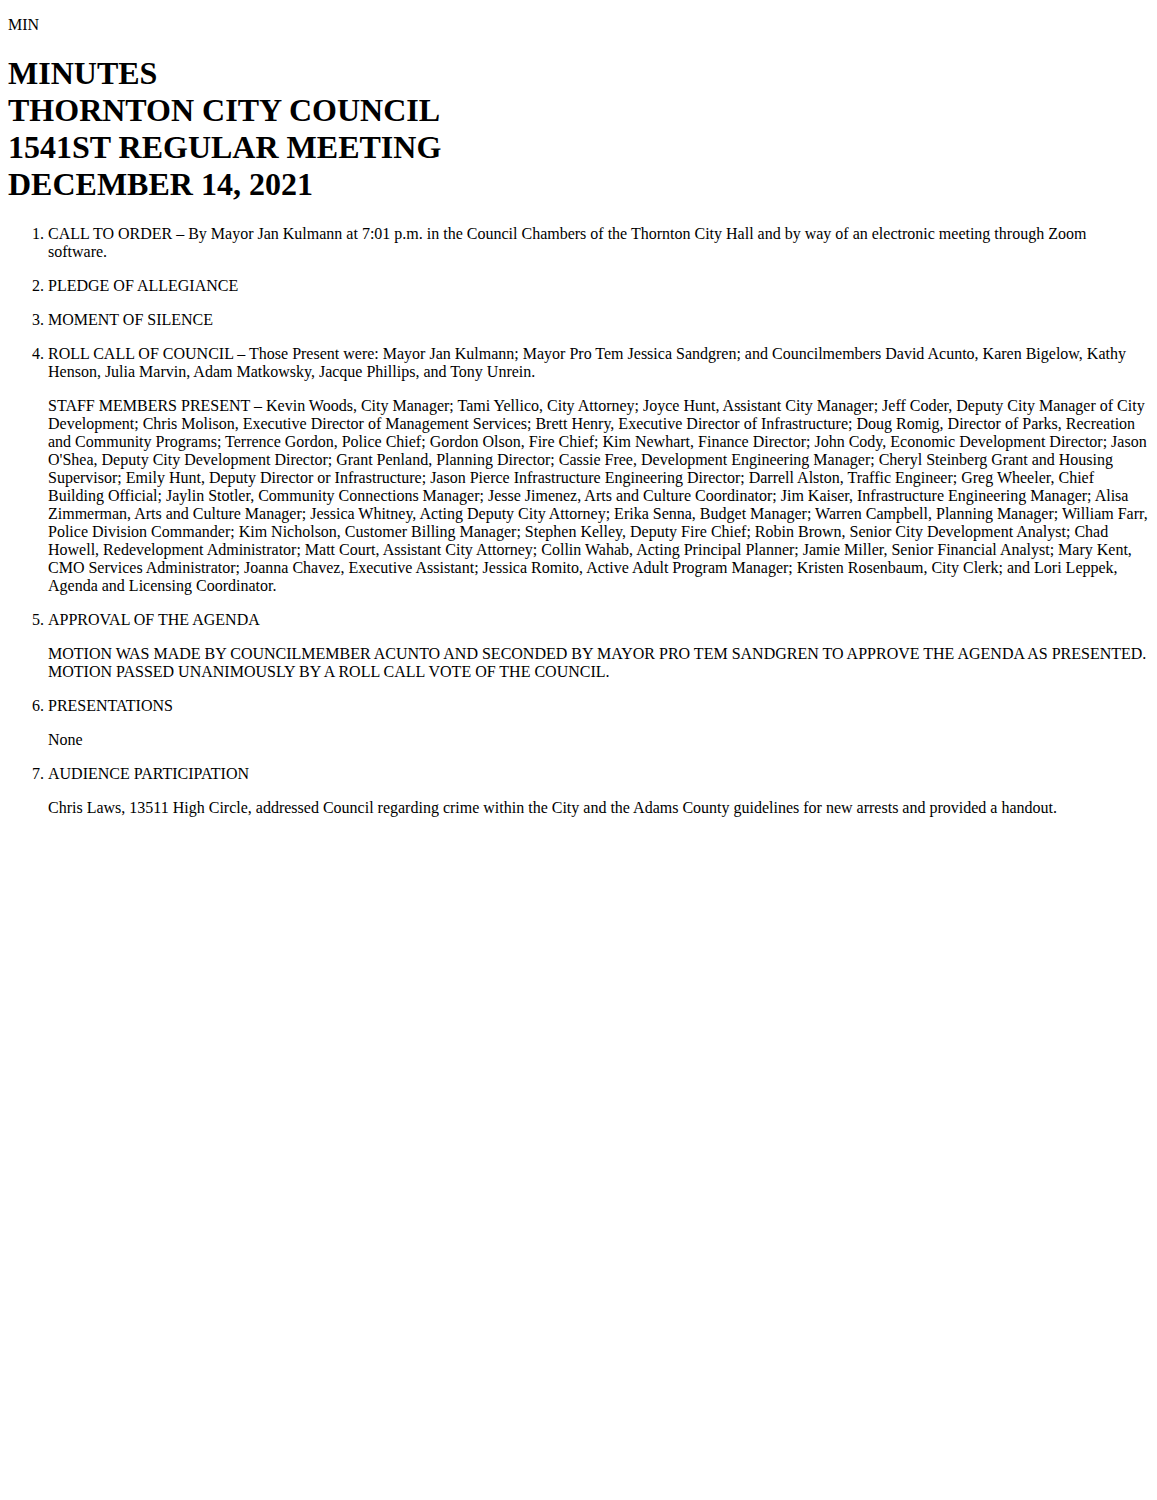MIN
MINUTES
THORNTON CITY COUNCIL
1541ST REGULAR MEETING
DECEMBER 14, 2021
CALL TO ORDER – By Mayor Jan Kulmann at 7:01 p.m. in the Council Chambers of the Thornton City Hall and by way of an electronic meeting through Zoom software.
PLEDGE OF ALLEGIANCE
MOMENT OF SILENCE
ROLL CALL OF COUNCIL – Those Present were: Mayor Jan Kulmann; Mayor Pro Tem Jessica Sandgren; and Councilmembers David Acunto, Karen Bigelow, Kathy Henson, Julia Marvin, Adam Matkowsky, Jacque Phillips, and Tony Unrein.
STAFF MEMBERS PRESENT – Kevin Woods, City Manager; Tami Yellico, City Attorney; Joyce Hunt, Assistant City Manager; Jeff Coder, Deputy City Manager of City Development; Chris Molison, Executive Director of Management Services; Brett Henry, Executive Director of Infrastructure; Doug Romig, Director of Parks, Recreation and Community Programs; Terrence Gordon, Police Chief; Gordon Olson, Fire Chief; Kim Newhart, Finance Director; John Cody, Economic Development Director; Jason O'Shea, Deputy City Development Director; Grant Penland, Planning Director; Cassie Free, Development Engineering Manager; Cheryl Steinberg Grant and Housing Supervisor; Emily Hunt, Deputy Director or Infrastructure; Jason Pierce Infrastructure Engineering Director; Darrell Alston, Traffic Engineer; Greg Wheeler, Chief Building Official; Jaylin Stotler, Community Connections Manager; Jesse Jimenez, Arts and Culture Coordinator; Jim Kaiser, Infrastructure Engineering Manager; Alisa Zimmerman, Arts and Culture Manager; Jessica Whitney, Acting Deputy City Attorney; Erika Senna, Budget Manager; Warren Campbell, Planning Manager; William Farr, Police Division Commander; Kim Nicholson, Customer Billing Manager; Stephen Kelley, Deputy Fire Chief; Robin Brown, Senior City Development Analyst; Chad Howell, Redevelopment Administrator; Matt Court, Assistant City Attorney; Collin Wahab, Acting Principal Planner; Jamie Miller, Senior Financial Analyst; Mary Kent, CMO Services Administrator; Joanna Chavez, Executive Assistant; Jessica Romito, Active Adult Program Manager; Kristen Rosenbaum, City Clerk; and Lori Leppek, Agenda and Licensing Coordinator.
APPROVAL OF THE AGENDA
MOTION WAS MADE BY COUNCILMEMBER ACUNTO AND SECONDED BY MAYOR PRO TEM SANDGREN TO APPROVE THE AGENDA AS PRESENTED. MOTION PASSED UNANIMOUSLY BY A ROLL CALL VOTE OF THE COUNCIL.
PRESENTATIONS
None
AUDIENCE PARTICIPATION
Chris Laws, 13511 High Circle, addressed Council regarding crime within the City and the Adams County guidelines for new arrests and provided a handout.